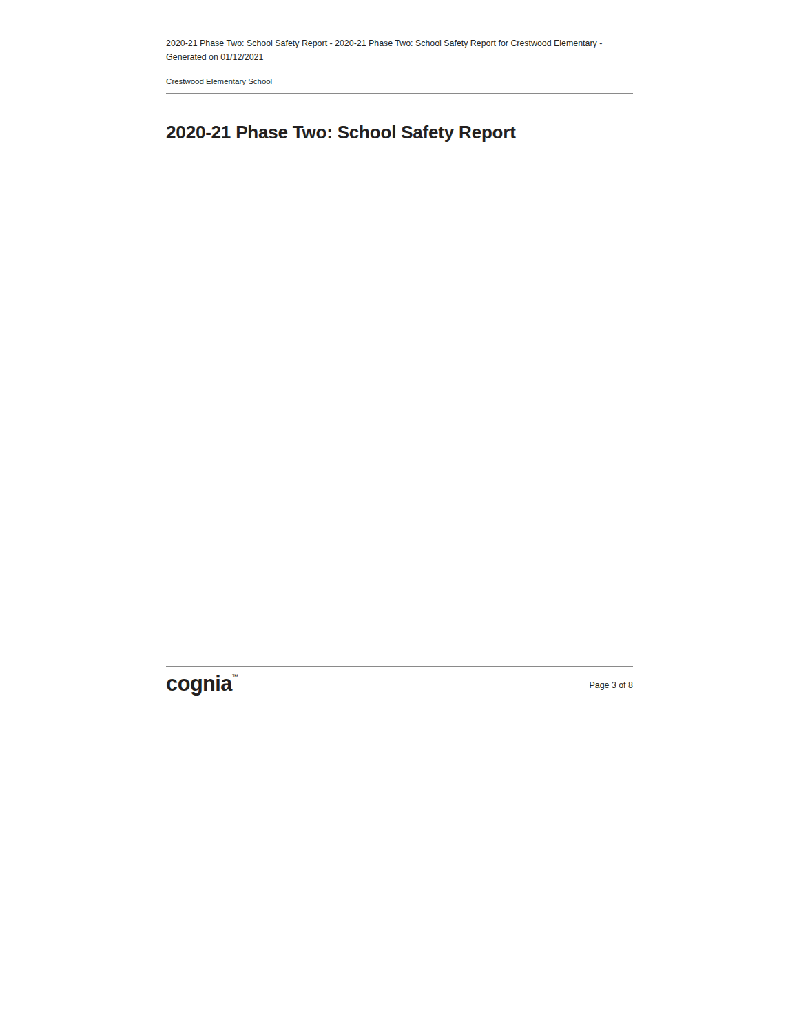2020-21 Phase Two: School Safety Report - 2020-21 Phase Two: School Safety Report for Crestwood Elementary - Generated on 01/12/2021
Crestwood Elementary School
2020-21 Phase Two: School Safety Report
cognia™
Page 3 of 8